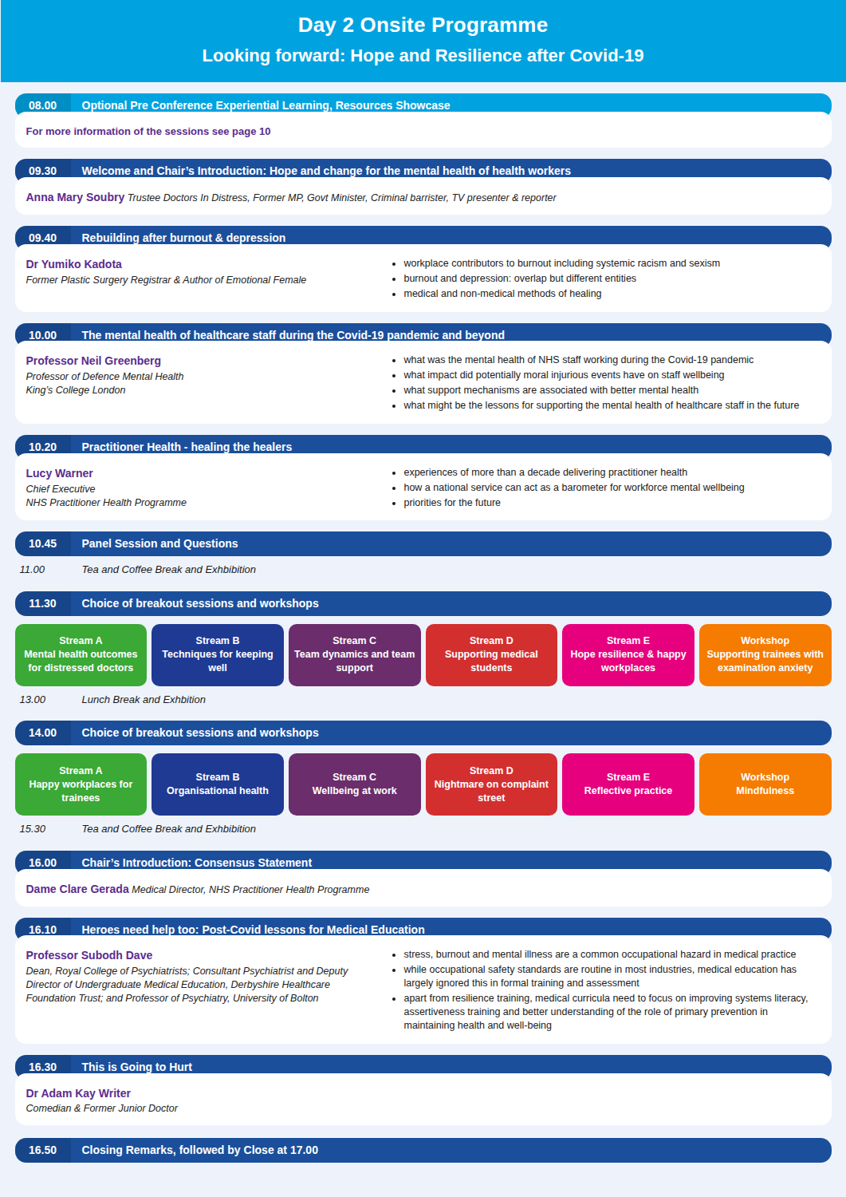Day 2 Onsite Programme
Looking forward: Hope and Resilience after Covid-19
08.00
Optional Pre Conference Experiential Learning, Resources Showcase
For more information of the sessions see page 10
09.30
Welcome and Chair’s Introduction: Hope and change for the mental health of health workers
Anna Mary Soubry Trustee Doctors In Distress, Former MP, Govt Minister, Criminal barrister, TV presenter & reporter
09.40
Rebuilding after burnout & depression
Dr Yumiko Kadota
Former Plastic Surgery Registrar & Author of Emotional Female
workplace contributors to burnout including systemic racism and sexism
burnout and depression: overlap but different entities
medical and non-medical methods of healing
10.00
The mental health of healthcare staff during the Covid-19 pandemic and beyond
Professor Neil Greenberg
Professor of Defence Mental Health
King’s College London
what was the mental health of NHS staff working during the Covid-19 pandemic
what impact did potentially moral injurious events have on staff wellbeing
what support mechanisms are associated with better mental health
what might be the lessons for supporting the mental health of healthcare staff in the future
10.20
Practitioner Health - healing the healers
Lucy Warner
Chief Executive
NHS Practitioner Health Programme
experiences of more than a decade delivering practitioner health
how a national service can act as a barometer for workforce mental wellbeing
priorities for the future
10.45
Panel Session and Questions
11.00
Tea and Coffee Break and Exhbibition
11.30
Choice of breakout sessions and workshops
Stream A
Mental health outcomes for distressed doctors
Stream B
Techniques for keeping well
Stream C
Team dynamics and team support
Stream D
Supporting medical students
Stream E
Hope resilience & happy workplaces
Workshop
Supporting trainees with examination anxiety
13.00
Lunch Break and Exhbition
14.00
Choice of breakout sessions and workshops
Stream A
Happy workplaces for trainees
Stream B
Organisational health
Stream C
Wellbeing at work
Stream D
Nightmare on complaint street
Stream E
Reflective practice
Workshop
Mindfulness
15.30
Tea and Coffee Break and Exhbibition
16.00
Chair’s Introduction: Consensus Statement
Dame Clare Gerada Medical Director, NHS Practitioner Health Programme
16.10
Heroes need help too: Post-Covid lessons for Medical Education
Professor Subodh Dave
Dean, Royal College of Psychiatrists; Consultant Psychiatrist and Deputy Director of Undergraduate Medical Education, Derbyshire Healthcare Foundation Trust; and Professor of Psychiatry, University of Bolton
stress, burnout and mental illness are a common occupational hazard in medical practice
while occupational safety standards are routine in most industries, medical education has largely ignored this in formal training and assessment
apart from resilience training, medical curricula need to focus on improving systems literacy, assertiveness training and better understanding of the role of primary prevention in maintaining health and well-being
16.30
This is Going to Hurt
Dr Adam Kay Writer
Comedian & Former Junior Doctor
16.50
Closing Remarks, followed by Close at 17.00